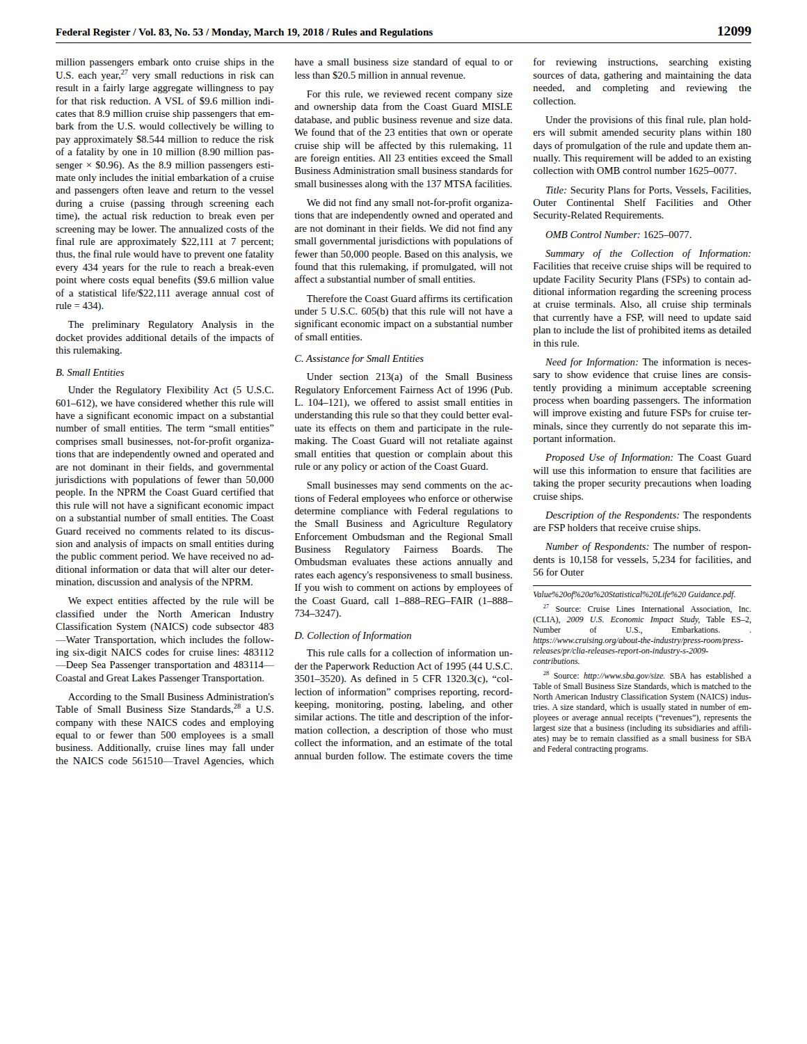Federal Register / Vol. 83, No. 53 / Monday, March 19, 2018 / Rules and Regulations
12099
million passengers embark onto cruise ships in the U.S. each year,27 very small reductions in risk can result in a fairly large aggregate willingness to pay for that risk reduction. A VSL of $9.6 million indicates that 8.9 million cruise ship passengers that embark from the U.S. would collectively be willing to pay approximately $8.544 million to reduce the risk of a fatality by one in 10 million (8.90 million passenger × $0.96). As the 8.9 million passengers estimate only includes the initial embarkation of a cruise and passengers often leave and return to the vessel during a cruise (passing through screening each time), the actual risk reduction to break even per screening may be lower. The annualized costs of the final rule are approximately $22,111 at 7 percent; thus, the final rule would have to prevent one fatality every 434 years for the rule to reach a break-even point where costs equal benefits ($9.6 million value of a statistical life/$22,111 average annual cost of rule = 434).
The preliminary Regulatory Analysis in the docket provides additional details of the impacts of this rulemaking.
B. Small Entities
Under the Regulatory Flexibility Act (5 U.S.C. 601–612), we have considered whether this rule will have a significant economic impact on a substantial number of small entities. The term “small entities” comprises small businesses, not-for-profit organizations that are independently owned and operated and are not dominant in their fields, and governmental jurisdictions with populations of fewer than 50,000 people. In the NPRM the Coast Guard certified that this rule will not have a significant economic impact on a substantial number of small entities. The Coast Guard received no comments related to its discussion and analysis of impacts on small entities during the public comment period. We have received no additional information or data that will alter our determination, discussion and analysis of the NPRM.
We expect entities affected by the rule will be classified under the North American Industry Classification System (NAICS) code subsector 483—Water Transportation, which includes the following six-digit NAICS codes for cruise lines: 483112—Deep Sea Passenger transportation and 483114—Coastal and Great Lakes Passenger Transportation.
According to the Small Business Administration's Table of Small Business Size Standards,28 a U.S. company with these NAICS codes and employing equal to or fewer than 500 employees is a small business. Additionally, cruise lines may fall under the NAICS code 561510—Travel Agencies, which have a small business size standard of equal to or less than $20.5 million in annual revenue.
For this rule, we reviewed recent company size and ownership data from the Coast Guard MISLE database, and public business revenue and size data. We found that of the 23 entities that own or operate cruise ship will be affected by this rulemaking, 11 are foreign entities. All 23 entities exceed the Small Business Administration small business standards for small businesses along with the 137 MTSA facilities.
We did not find any small not-for-profit organizations that are independently owned and operated and are not dominant in their fields. We did not find any small governmental jurisdictions with populations of fewer than 50,000 people. Based on this analysis, we found that this rulemaking, if promulgated, will not affect a substantial number of small entities.
Therefore the Coast Guard affirms its certification under 5 U.S.C. 605(b) that this rule will not have a significant economic impact on a substantial number of small entities.
C. Assistance for Small Entities
Under section 213(a) of the Small Business Regulatory Enforcement Fairness Act of 1996 (Pub. L. 104–121), we offered to assist small entities in understanding this rule so that they could better evaluate its effects on them and participate in the rulemaking. The Coast Guard will not retaliate against small entities that question or complain about this rule or any policy or action of the Coast Guard.
Small businesses may send comments on the actions of Federal employees who enforce or otherwise determine compliance with Federal regulations to the Small Business and Agriculture Regulatory Enforcement Ombudsman and the Regional Small Business Regulatory Fairness Boards. The Ombudsman evaluates these actions annually and rates each agency's responsiveness to small business. If you wish to comment on actions by employees of the Coast Guard, call 1–888–REG–FAIR (1–888–734–3247).
D. Collection of Information
This rule calls for a collection of information under the Paperwork Reduction Act of 1995 (44 U.S.C. 3501–3520). As defined in 5 CFR 1320.3(c), “collection of information” comprises reporting, recordkeeping, monitoring, posting, labeling, and other similar actions. The title and description of the information collection, a description of those who must collect the information, and an estimate of the total annual burden follow. The estimate covers the time for reviewing instructions, searching existing sources of data, gathering and maintaining the data needed, and completing and reviewing the collection.
Under the provisions of this final rule, plan holders will submit amended security plans within 180 days of promulgation of the rule and update them annually. This requirement will be added to an existing collection with OMB control number 1625–0077.
Title: Security Plans for Ports, Vessels, Facilities, Outer Continental Shelf Facilities and Other Security-Related Requirements.
OMB Control Number: 1625–0077.
Summary of the Collection of Information: Facilities that receive cruise ships will be required to update Facility Security Plans (FSPs) to contain additional information regarding the screening process at cruise terminals. Also, all cruise ship terminals that currently have a FSP, will need to update said plan to include the list of prohibited items as detailed in this rule.
Need for Information: The information is necessary to show evidence that cruise lines are consistently providing a minimum acceptable screening process when boarding passengers. The information will improve existing and future FSPs for cruise terminals, since they currently do not separate this important information.
Proposed Use of Information: The Coast Guard will use this information to ensure that facilities are taking the proper security precautions when loading cruise ships.
Description of the Respondents: The respondents are FSP holders that receive cruise ships.
Number of Respondents: The number of respondents is 10,158 for vessels, 5,234 for facilities, and 56 for Outer
Value%20of%20a%20Statistical%20Life%20 Guidance.pdf.
27 Source: Cruise Lines International Association, Inc. (CLIA), 2009 U.S. Economic Impact Study, Table ES–2, Number of U.S., Embarkations. . https://www.cruising.org/about-the-industry/press-room/press-releases/pr/clia-releases-report-on-industry-s-2009-contributions.
28 Source: http://www.sba.gov/size. SBA has established a Table of Small Business Size Standards, which is matched to the North American Industry Classification System (NAICS) industries. A size standard, which is usually stated in number of employees or average annual receipts (“revenues”), represents the largest size that a business (including its subsidiaries and affiliates) may be to remain classified as a small business for SBA and Federal contracting programs.